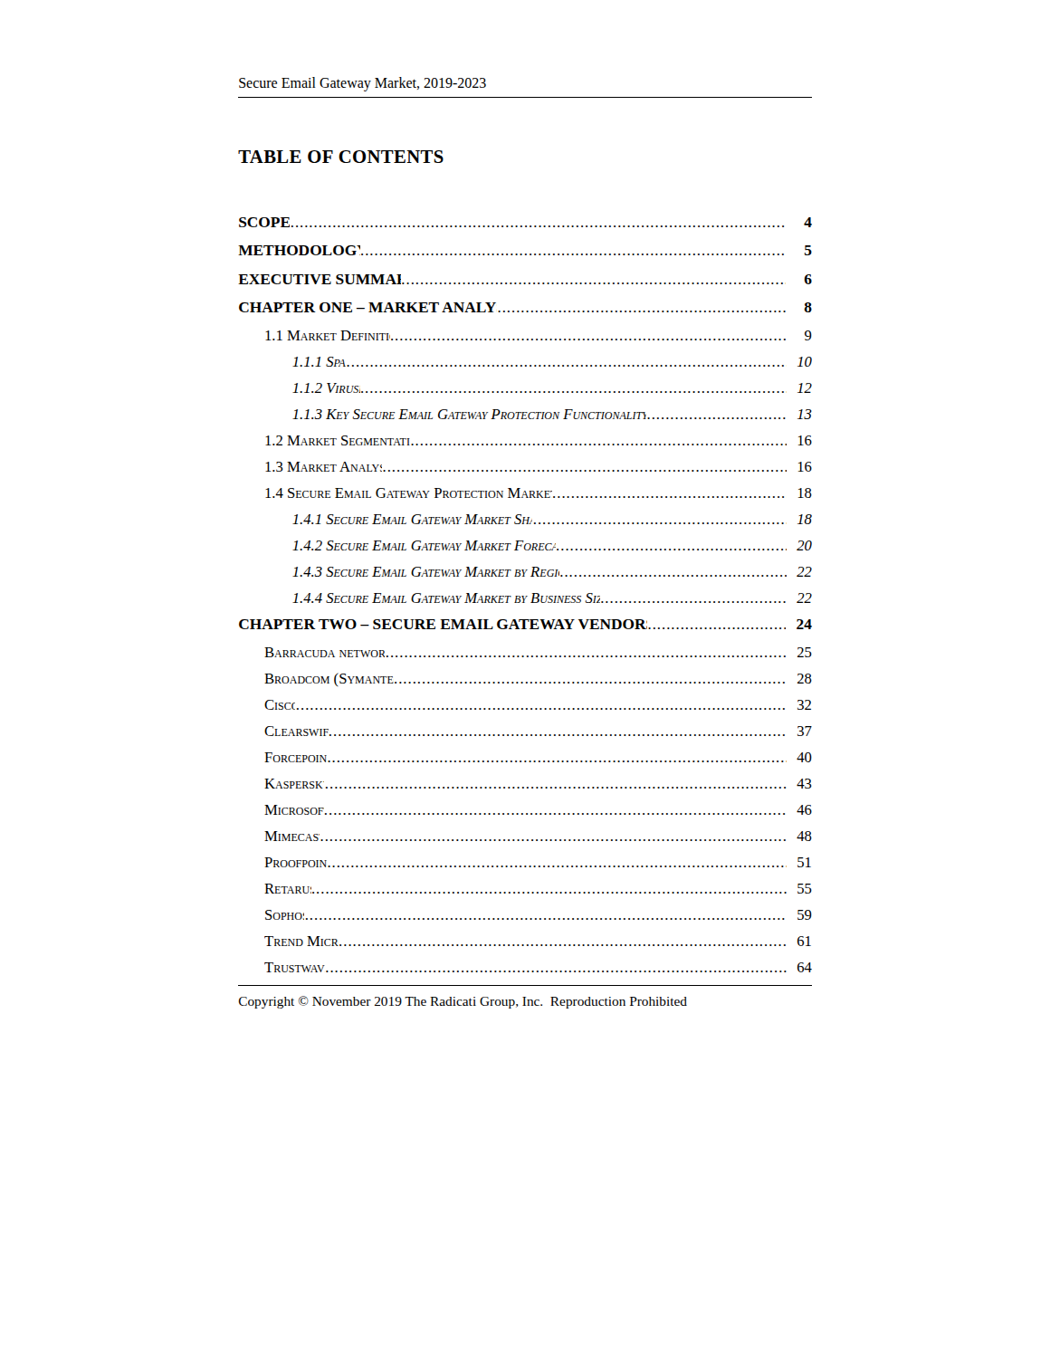Secure Email Gateway Market, 2019-2023
TABLE OF CONTENTS
Scope ........................................................................................................... 4
Methodology ................................................................................................. 5
Executive Summary ........................................................................................... 6
Chapter One – Market Analysis ................................................................... 8
1.1 Market Definition ............................................................................................... 9
1.1.1 Spam ............................................................................................................. 10
1.1.2 Viruses .......................................................................................................... 12
1.1.3 Key Secure Email Gateway Protection Functionality .............................. 13
1.2 Market Segmentation ......................................................................................... 16
1.3 Market Analysis ................................................................................................ 16
1.4 Secure Email Gateway Protection Market ................................................... 18
1.4.1 Secure Email Gateway Market Share .......................................................... 18
1.4.2 Secure Email Gateway Market Forecast .................................................... 20
1.4.3 Secure Email Gateway Market by Region ................................................... 22
1.4.4 Secure Email Gateway Market by Business Size ......................................... 22
Chapter Two – Secure Email Gateway Vendors .............................. 24
Barracuda networks ................................................................................................ 25
Broadcom (Symantec) ............................................................................................ 28
Cisco ..................................................................................................................... 32
Clearswift ............................................................................................................. 37
Forcepoint ............................................................................................................. 40
Kaspersky ............................................................................................................. 43
Microsoft .............................................................................................................. 46
Mimecast .............................................................................................................. 48
Proofpoint ............................................................................................................. 51
Retarus ................................................................................................................ 55
Sophos ................................................................................................................. 59
Trend Micro .......................................................................................................... 61
Trustwave ............................................................................................................. 64
Copyright © November 2019 The Radicati Group, Inc. Reproduction Prohibited